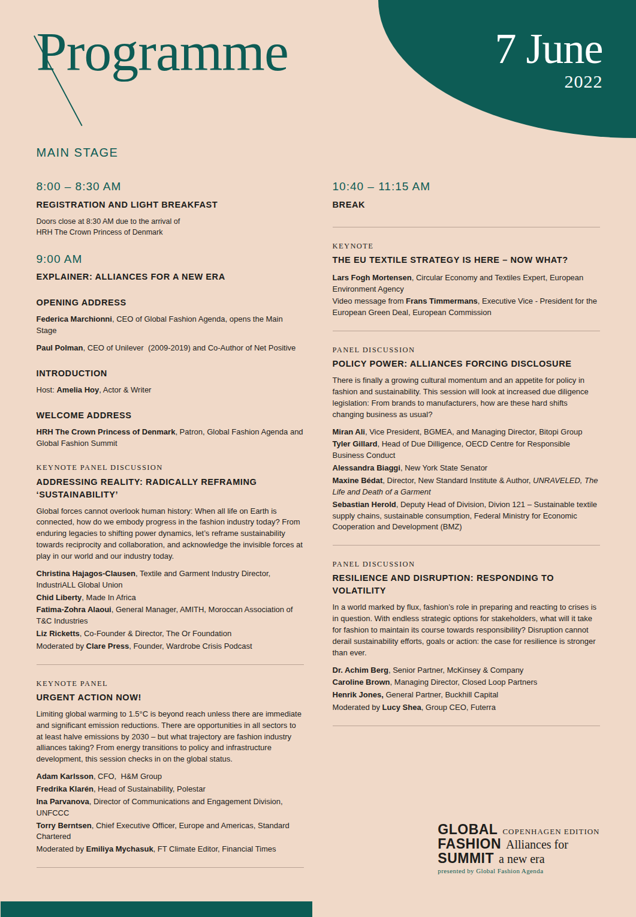Programme
7 June 2022
MAIN STAGE
8:00 – 8:30 AM
REGISTRATION AND LIGHT BREAKFAST
Doors close at 8:30 AM due to the arrival of
HRH The Crown Princess of Denmark
9:00 AM
EXPLAINER: ALLIANCES FOR A NEW ERA
OPENING ADDRESS
Federica Marchionni, CEO of Global Fashion Agenda, opens the Main Stage
Paul Polman, CEO of Unilever (2009-2019) and Co-Author of Net Positive
INTRODUCTION
Host: Amelia Hoy, Actor & Writer
WELCOME ADDRESS
HRH The Crown Princess of Denmark, Patron, Global Fashion Agenda and Global Fashion Summit
Keynote Panel Discussion
ADDRESSING REALITY: RADICALLY REFRAMING ‘SUSTAINABILITY’
Global forces cannot overlook human history: When all life on Earth is connected, how do we embody progress in the fashion industry today? From enduring legacies to shifting power dynamics, let’s reframe sustainability towards reciprocity and collaboration, and acknowledge the invisible forces at play in our world and our industry today.
Christina Hajagos-Clausen, Textile and Garment Industry Director, IndustriALL Global Union
Chid Liberty, Made In Africa
Fatima-Zohra Alaoui, General Manager, AMITH, Moroccan Association of T&C Industries
Liz Ricketts, Co-Founder & Director, The Or Foundation
Moderated by Clare Press, Founder, Wardrobe Crisis Podcast
Keynote Panel
URGENT ACTION NOW!
Limiting global warming to 1.5°C is beyond reach unless there are immediate and significant emission reductions. There are opportunities in all sectors to at least halve emissions by 2030 – but what trajectory are fashion industry alliances taking? From energy transitions to policy and infrastructure development, this session checks in on the global status.
Adam Karlsson, CFO, H&M Group
Fredrika Klarén, Head of Sustainability, Polestar
Ina Parvanova, Director of Communications and Engagement Division, UNFCCC
Torry Berntsen, Chief Executive Officer, Europe and Americas, Standard Chartered
Moderated by Emiliya Mychasuk, FT Climate Editor, Financial Times
10:40 – 11:15 AM
BREAK
Keynote
THE EU TEXTILE STRATEGY IS HERE – NOW WHAT?
Lars Fogh Mortensen, Circular Economy and Textiles Expert, European Environment Agency
Video message from Frans Timmermans, Executive Vice - President for the European Green Deal, European Commission
Panel Discussion
POLICY POWER: ALLIANCES FORCING DISCLOSURE
There is finally a growing cultural momentum and an appetite for policy in fashion and sustainability. This session will look at increased due diligence legislation: From brands to manufacturers, how are these hard shifts changing business as usual?
Miran Ali, Vice President, BGMEA, and Managing Director, Bitopi Group
Tyler Gillard, Head of Due Dilligence, OECD Centre for Responsible Business Conduct
Alessandra Biaggi, New York State Senator
Maxine Bédat, Director, New Standard Institute & Author, UNRAVELED, The Life and Death of a Garment
Sebastian Herold, Deputy Head of Division, Divion 121 – Sustainable textile supply chains, sustainable consumption, Federal Ministry for Economic Cooperation and Development (BMZ)
Panel Discussion
RESILIENCE AND DISRUPTION: RESPONDING TO VOLATILITY
In a world marked by flux, fashion’s role in preparing and reacting to crises is in question. With endless strategic options for stakeholders, what will it take for fashion to maintain its course towards responsibility? Disruption cannot derail sustainability efforts, goals or action: the case for resilience is stronger than ever.
Dr. Achim Berg, Senior Partner, McKinsey & Company
Caroline Brown, Managing Director, Closed Loop Partners
Henrik Jones, General Partner, Buckhill Capital
Moderated by Lucy Shea, Group CEO, Futerra
GLOBAL Copenhagen Edition
FASHION Alliances for
SUMMIT a new era
presented by Global Fashion Agenda